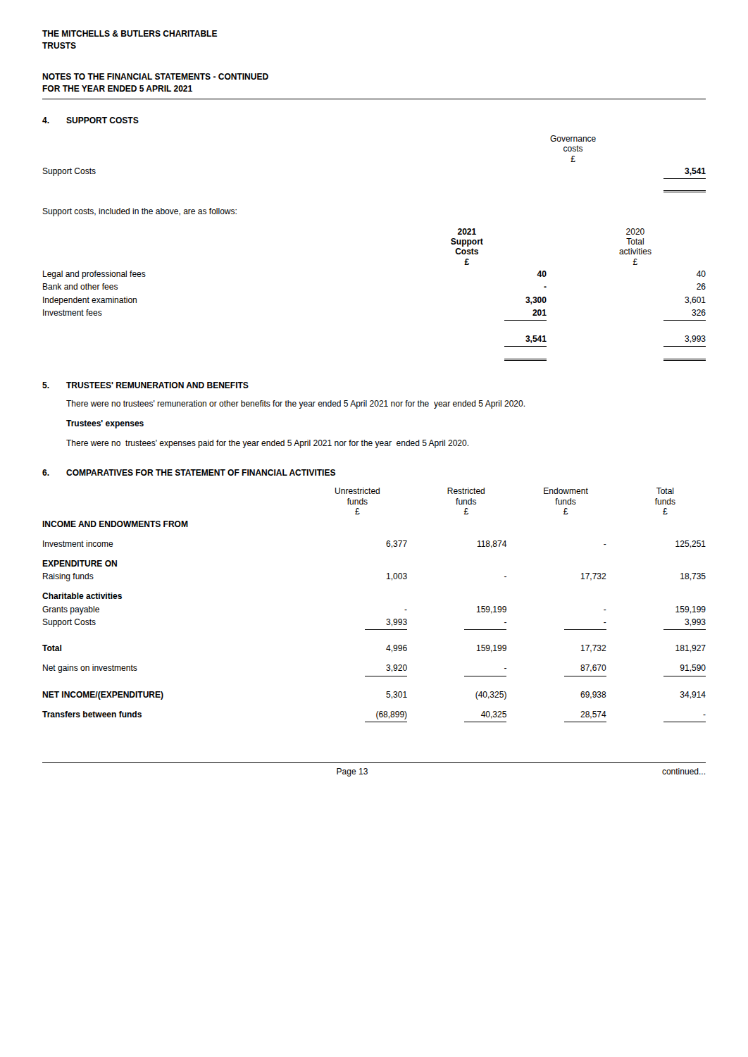THE MITCHELLS & BUTLERS CHARITABLE
TRUSTS
NOTES TO THE FINANCIAL STATEMENTS - continued
FOR THE YEAR ENDED 5 APRIL 2021
4. SUPPORT COSTS
| | Governance costs £ |
| Support Costs | 3,541 |
Support costs, included in the above, are as follows:
| | 2021 Support Costs £ | 2020 Total activities £ |
| Legal and professional fees | 40 | 40 |
| Bank and other fees | - | 26 |
| Independent examination | 3,300 | 3,601 |
| Investment fees | 201 | 326 |
| | 3,541 | 3,993 |
5. TRUSTEES' REMUNERATION AND BENEFITS
There were no trustees' remuneration or other benefits for the year ended 5 April 2021 nor for the year ended 5 April 2020.
Trustees' expenses
There were no trustees' expenses paid for the year ended 5 April 2021 nor for the year ended 5 April 2020.
6. COMPARATIVES FOR THE STATEMENT OF FINANCIAL ACTIVITIES
| | Unrestricted funds £ | Restricted funds £ | Endowment funds £ | Total funds £ |
| INCOME AND ENDOWMENTS FROM | | | | |
| Investment income | 6,377 | 118,874 | - | 125,251 |
| EXPENDITURE ON | | | | |
| Raising funds | 1,003 | - | 17,732 | 18,735 |
| Charitable activities | | | | |
| Grants payable | - | 159,199 | - | 159,199 |
| Support Costs | 3,993 | - | - | 3,993 |
| Total | 4,996 | 159,199 | 17,732 | 181,927 |
| Net gains on investments | 3,920 | - | 87,670 | 91,590 |
| NET INCOME/(EXPENDITURE) | 5,301 | (40,325) | 69,938 | 34,914 |
| Transfers between funds | (68,899) | 40,325 | 28,574 | - |
Page 13 continued...